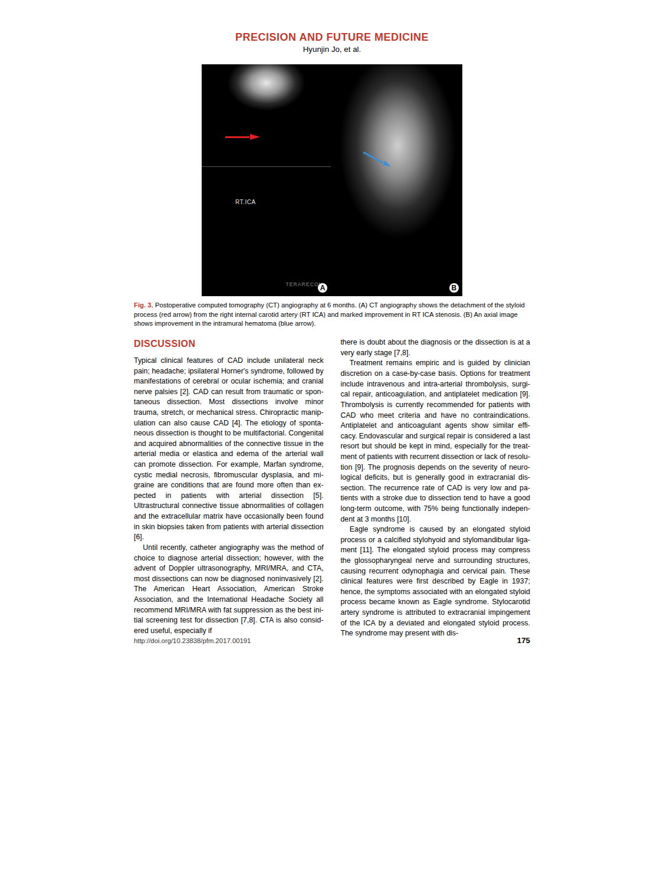PRECISION AND FUTURE MEDICINE
Hyunjin Jo, et al.
RT.ICA
TERARECON
A
B
Fig. 3. Postoperative computed tomography (CT) angiography at 6 months. (A) CT angiography shows the detachment of the styloid process (red arrow) from the right internal carotid artery (RT ICA) and marked improvement in RT ICA stenosis. (B) An axial image shows improvement in the intramural hematoma (blue arrow).
DISCUSSION
Typical clinical features of CAD include unilateral neck pain; headache; ipsilateral Horner's syndrome, followed by manifestations of cerebral or ocular ischemia; and cranial nerve palsies [2]. CAD can result from traumatic or spontaneous dissection. Most dissections involve minor trauma, stretch, or mechanical stress. Chiropractic manipulation can also cause CAD [4]. The etiology of spontaneous dissection is thought to be multifactorial. Congenital and acquired abnormalities of the connective tissue in the arterial media or elastica and edema of the arterial wall can promote dissection. For example, Marfan syndrome, cystic medial necrosis, fibromuscular dysplasia, and migraine are conditions that are found more often than expected in patients with arterial dissection [5]. Ultrastructural connective tissue abnormalities of collagen and the extracellular matrix have occasionally been found in skin biopsies taken from patients with arterial dissection [6].
Until recently, catheter angiography was the method of choice to diagnose arterial dissection; however, with the advent of Doppler ultrasonography, MRI/MRA, and CTA, most dissections can now be diagnosed noninvasively [2]. The American Heart Association, American Stroke Association, and the International Headache Society all recommend MRI/MRA with fat suppression as the best initial screening test for dissection [7,8]. CTA is also considered useful, especially if
there is doubt about the diagnosis or the dissection is at a very early stage [7,8].
Treatment remains empiric and is guided by clinician discretion on a case-by-case basis. Options for treatment include intravenous and intra-arterial thrombolysis, surgical repair, anticoagulation, and antiplatelet medication [9]. Thrombolysis is currently recommended for patients with CAD who meet criteria and have no contraindications. Antiplatelet and anticoagulant agents show similar efficacy. Endovascular and surgical repair is considered a last resort but should be kept in mind, especially for the treatment of patients with recurrent dissection or lack of resolution [9]. The prognosis depends on the severity of neurological deficits, but is generally good in extracranial dissection. The recurrence rate of CAD is very low and patients with a stroke due to dissection tend to have a good long-term outcome, with 75% being functionally independent at 3 months [10].
Eagle syndrome is caused by an elongated styloid process or a calcified stylohyoid and stylomandibular ligament [11]. The elongated styloid process may compress the glossopharyngeal nerve and surrounding structures, causing recurrent odynophagia and cervical pain. These clinical features were first described by Eagle in 1937; hence, the symptoms associated with an elongated styloid process became known as Eagle syndrome. Stylocarotid artery syndrome is attributed to extracranial impingement of the ICA by a deviated and elongated styloid process. The syndrome may present with dis-
http://doi.org/10.23838/pfm.2017.00191
175